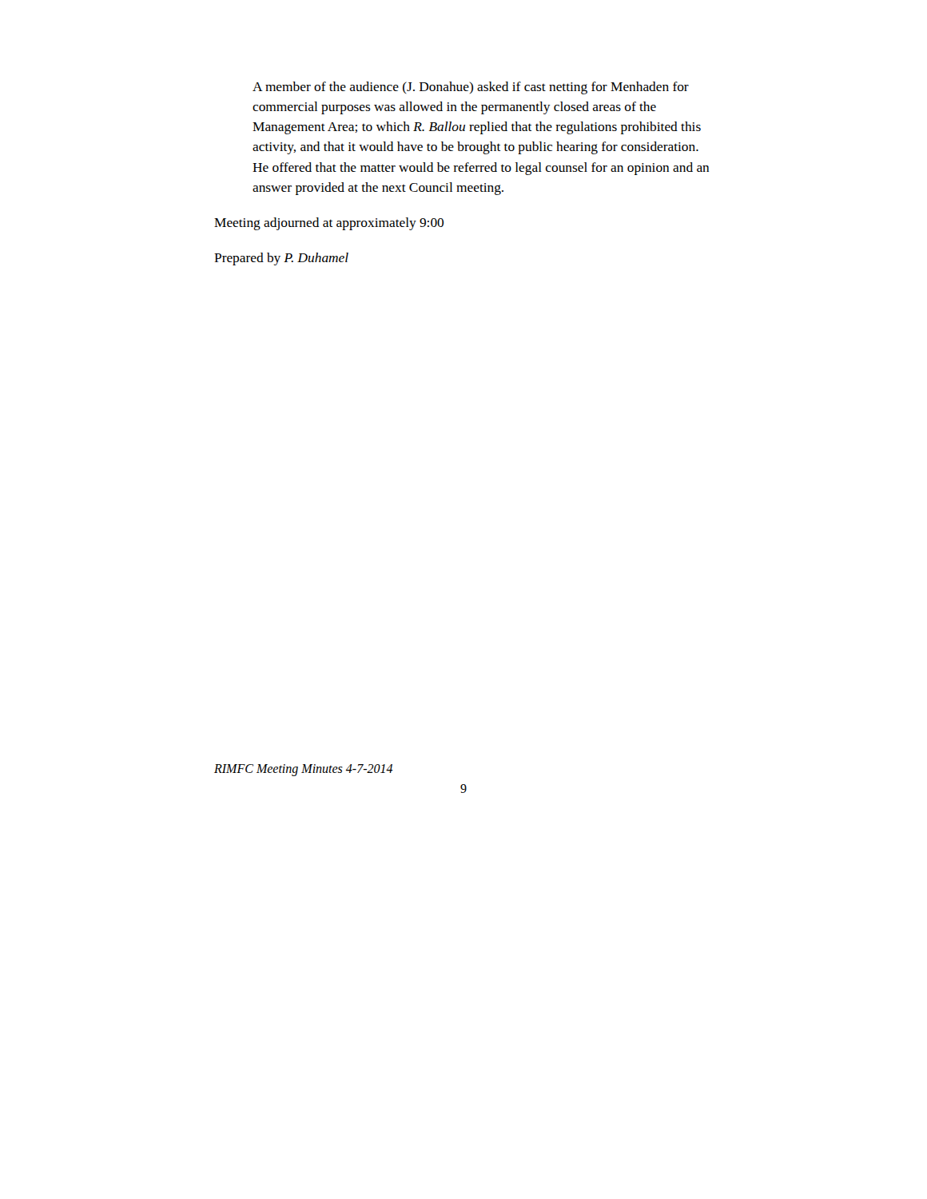A member of the audience (J. Donahue) asked if cast netting for Menhaden for commercial purposes was allowed in the permanently closed areas of the Management Area; to which R. Ballou replied that the regulations prohibited this activity, and that it would have to be brought to public hearing for consideration. He offered that the matter would be referred to legal counsel for an opinion and an answer provided at the next Council meeting.
Meeting adjourned at approximately 9:00
Prepared by P. Duhamel
RIMFC Meeting Minutes 4-7-2014
9